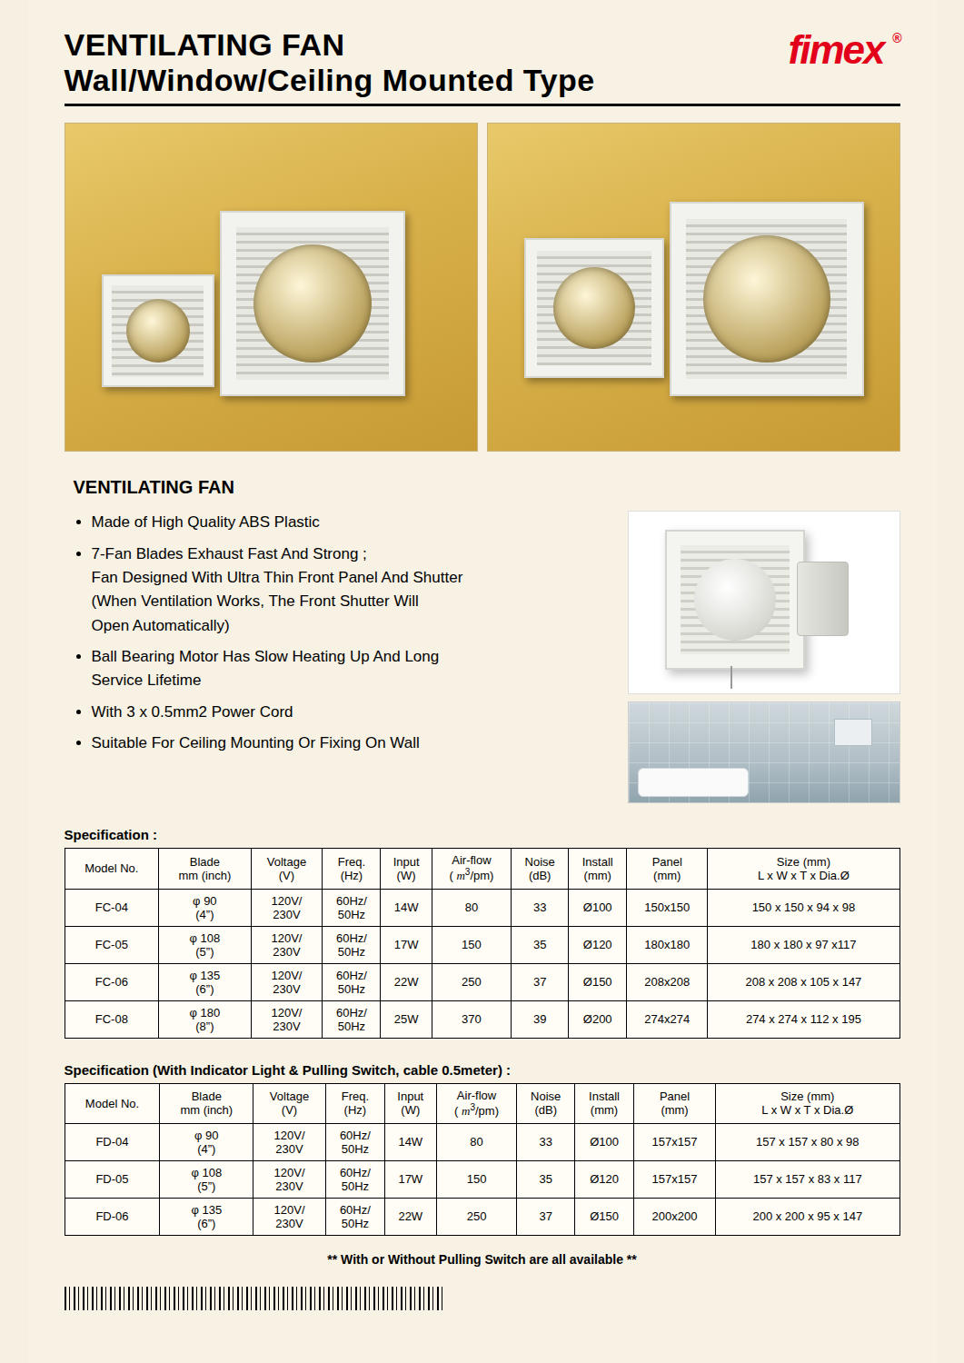VENTILATING FAN
Wall/Window/Ceiling Mounted Type
fimex®
VENTILATING FAN
Made of High Quality ABS Plastic
7-Fan Blades Exhaust Fast And Strong ;
Fan Designed With Ultra Thin Front Panel And Shutter
(When Ventilation Works, The Front Shutter Will
Open Automatically)
Ball Bearing Motor Has Slow Heating Up And Long
Service Lifetime
With 3 x 0.5mm2 Power Cord
Suitable For Ceiling Mounting Or Fixing On Wall
Specification :
| Model No. | Blade mm (inch) | Voltage (V) | Freq. (Hz) | Input (W) | Air-flow ( m 3 /pm) | Noise (dB) | Install (mm) | Panel (mm) | Size (mm) L x W x T x Dia.Ø |
| --- | --- | --- | --- | --- | --- | --- | --- | --- | --- |
| FC-04 | φ 90 (4”) | 120V/ 230V | 60Hz/ 50Hz | 14W | 80 | 33 | Ø100 | 150x150 | 150 x 150 x 94 x 98 |
| FC-05 | φ 108 (5”) | 120V/ 230V | 60Hz/ 50Hz | 17W | 150 | 35 | Ø120 | 180x180 | 180 x 180 x 97 x117 |
| FC-06 | φ 135 (6”) | 120V/ 230V | 60Hz/ 50Hz | 22W | 250 | 37 | Ø150 | 208x208 | 208 x 208 x 105 x 147 |
| FC-08 | φ 180 (8”) | 120V/ 230V | 60Hz/ 50Hz | 25W | 370 | 39 | Ø200 | 274x274 | 274 x 274 x 112 x 195 |
Specification (With Indicator Light & Pulling Switch, cable 0.5meter) :
| Model No. | Blade mm (inch) | Voltage (V) | Freq. (Hz) | Input (W) | Air-flow ( m 3 /pm) | Noise (dB) | Install (mm) | Panel (mm) | Size (mm) L x W x T x Dia.Ø |
| --- | --- | --- | --- | --- | --- | --- | --- | --- | --- |
| FD-04 | φ 90 (4”) | 120V/ 230V | 60Hz/ 50Hz | 14W | 80 | 33 | Ø100 | 157x157 | 157 x 157 x 80 x 98 |
| FD-05 | φ 108 (5”) | 120V/ 230V | 60Hz/ 50Hz | 17W | 150 | 35 | Ø120 | 157x157 | 157 x 157 x 83 x 117 |
| FD-06 | φ 135 (6”) | 120V/ 230V | 60Hz/ 50Hz | 22W | 250 | 37 | Ø150 | 200x200 | 200 x 200 x 95 x 147 |
** With or Without Pulling Switch are all available **